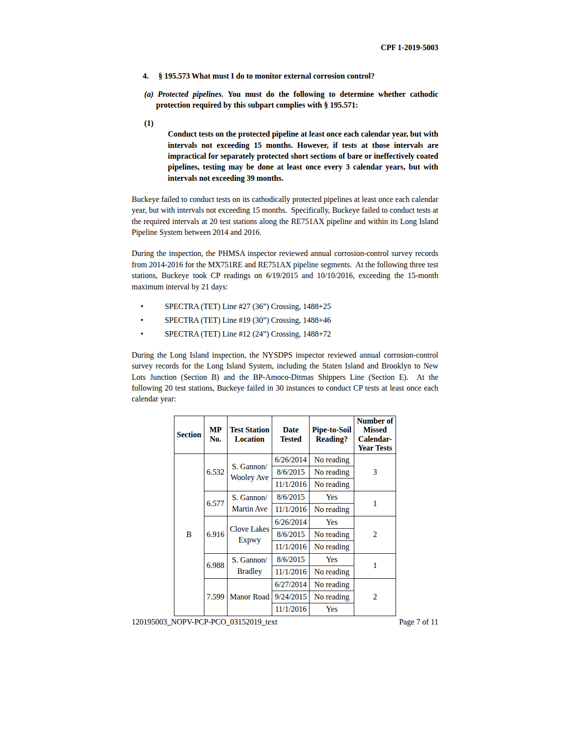CPF 1-2019-5003
4.§ 195.573 What must I do to monitor external corrosion control?
(a) Protected pipelines. You must do the following to determine whether cathodic protection required by this subpart complies with § 195.571:
(1) Conduct tests on the protected pipeline at least once each calendar year, but with intervals not exceeding 15 months. However, if tests at those intervals are impractical for separately protected short sections of bare or ineffectively coated pipelines, testing may be done at least once every 3 calendar years, but with intervals not exceeding 39 months.
Buckeye failed to conduct tests on its cathodically protected pipelines at least once each calendar year, but with intervals not exceeding 15 months. Specifically, Buckeye failed to conduct tests at the required intervals at 20 test stations along the RE751AX pipeline and within its Long Island Pipeline System between 2014 and 2016.
During the inspection, the PHMSA inspector reviewed annual corrosion-control survey records from 2014-2016 for the MX751RE and RE751AX pipeline segments. At the following three test stations, Buckeye took CP readings on 6/19/2015 and 10/10/2016, exceeding the 15-month maximum interval by 21 days:
•SPECTRA (TET) Line #27 (36”) Crossing, 1488+25
•SPECTRA (TET) Line #19 (30”) Crossing, 1488+46
•SPECTRA (TET) Line #12 (24”) Crossing, 1488+72
During the Long Island inspection, the NYSDPS inspector reviewed annual corrosion-control survey records for the Long Island System, including the Staten Island and Brooklyn to New Lots Junction (Section B) and the BP-Amoco-Ditmas Shippers Line (Section E). At the following 20 test stations, Buckeye failed in 30 instances to conduct CP tests at least once each calendar year:
| Section | MP No. | Test Station Location | Date Tested | Pipe-to-Soil Reading? | Number of Missed Calendar- Year Tests |
| --- | --- | --- | --- | --- | --- |
| B | 6.532 | S. Gannon/ Wooley Ave | 6/26/2014 | No reading | 3 |
| 8/6/2015 | No reading |
| 11/1/2016 | No reading |
| 6.577 | S. Gannon/ Martin Ave | 8/6/2015 | Yes | 1 |
| 11/1/2016 | No reading |
| 6.916 | Clove Lakes Expwy | 6/26/2014 | Yes | 2 |
| 8/6/2015 | No reading |
| 11/1/2016 | No reading |
| 6.988 | S. Gannon/ Bradley | 8/6/2015 | Yes | 1 |
| 11/1/2016 | No reading |
| 7.599 | Manor Road | 6/27/2014 | No reading | 2 |
| 9/24/2015 | No reading |
| 11/1/2016 | Yes |
120195003_NOPV-PCP-PCO_03152019_text Page 7 of 11